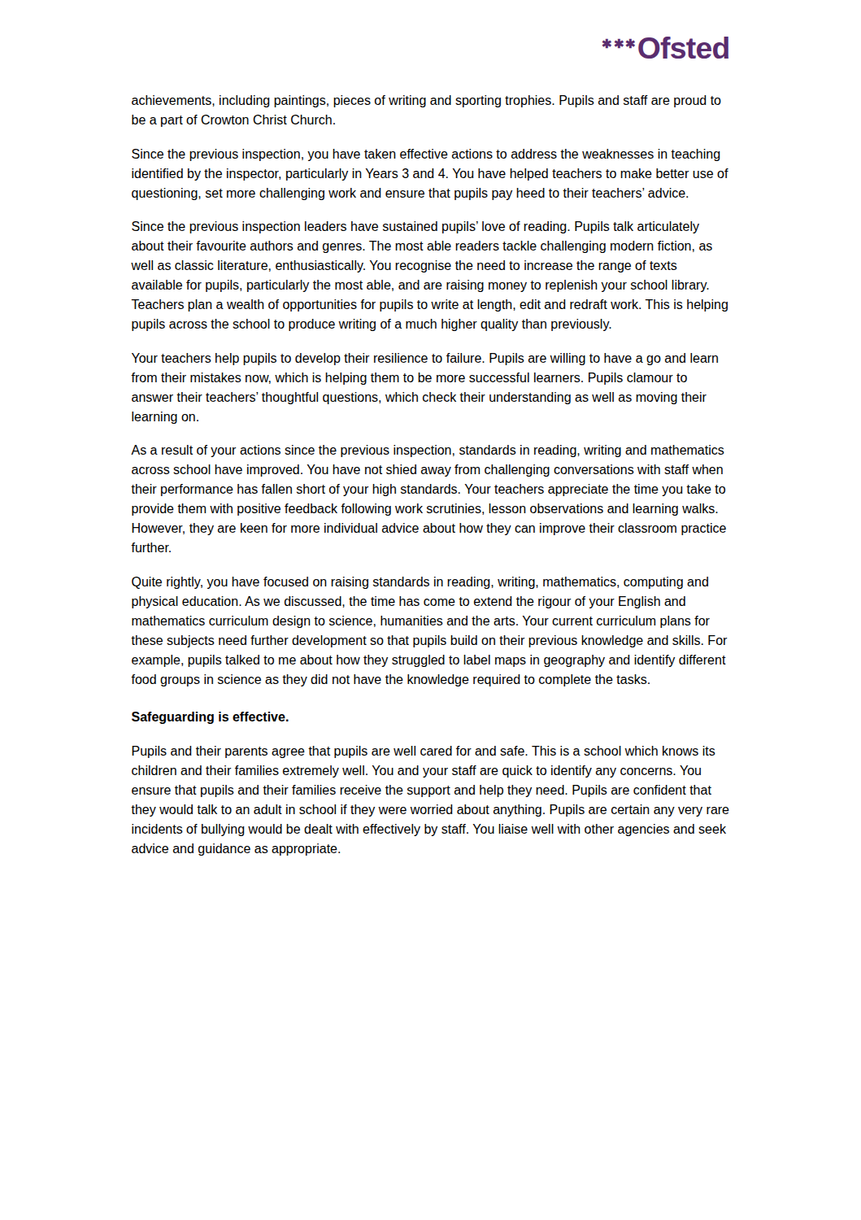✱✱✱Ofsted
achievements, including paintings, pieces of writing and sporting trophies. Pupils and staff are proud to be a part of Crowton Christ Church.
Since the previous inspection, you have taken effective actions to address the weaknesses in teaching identified by the inspector, particularly in Years 3 and 4. You have helped teachers to make better use of questioning, set more challenging work and ensure that pupils pay heed to their teachers’ advice.
Since the previous inspection leaders have sustained pupils’ love of reading. Pupils talk articulately about their favourite authors and genres. The most able readers tackle challenging modern fiction, as well as classic literature, enthusiastically. You recognise the need to increase the range of texts available for pupils, particularly the most able, and are raising money to replenish your school library. Teachers plan a wealth of opportunities for pupils to write at length, edit and redraft work. This is helping pupils across the school to produce writing of a much higher quality than previously.
Your teachers help pupils to develop their resilience to failure. Pupils are willing to have a go and learn from their mistakes now, which is helping them to be more successful learners. Pupils clamour to answer their teachers’ thoughtful questions, which check their understanding as well as moving their learning on.
As a result of your actions since the previous inspection, standards in reading, writing and mathematics across school have improved. You have not shied away from challenging conversations with staff when their performance has fallen short of your high standards. Your teachers appreciate the time you take to provide them with positive feedback following work scrutinies, lesson observations and learning walks. However, they are keen for more individual advice about how they can improve their classroom practice further.
Quite rightly, you have focused on raising standards in reading, writing, mathematics, computing and physical education. As we discussed, the time has come to extend the rigour of your English and mathematics curriculum design to science, humanities and the arts. Your current curriculum plans for these subjects need further development so that pupils build on their previous knowledge and skills. For example, pupils talked to me about how they struggled to label maps in geography and identify different food groups in science as they did not have the knowledge required to complete the tasks.
Safeguarding is effective.
Pupils and their parents agree that pupils are well cared for and safe. This is a school which knows its children and their families extremely well. You and your staff are quick to identify any concerns. You ensure that pupils and their families receive the support and help they need. Pupils are confident that they would talk to an adult in school if they were worried about anything. Pupils are certain any very rare incidents of bullying would be dealt with effectively by staff. You liaise well with other agencies and seek advice and guidance as appropriate.